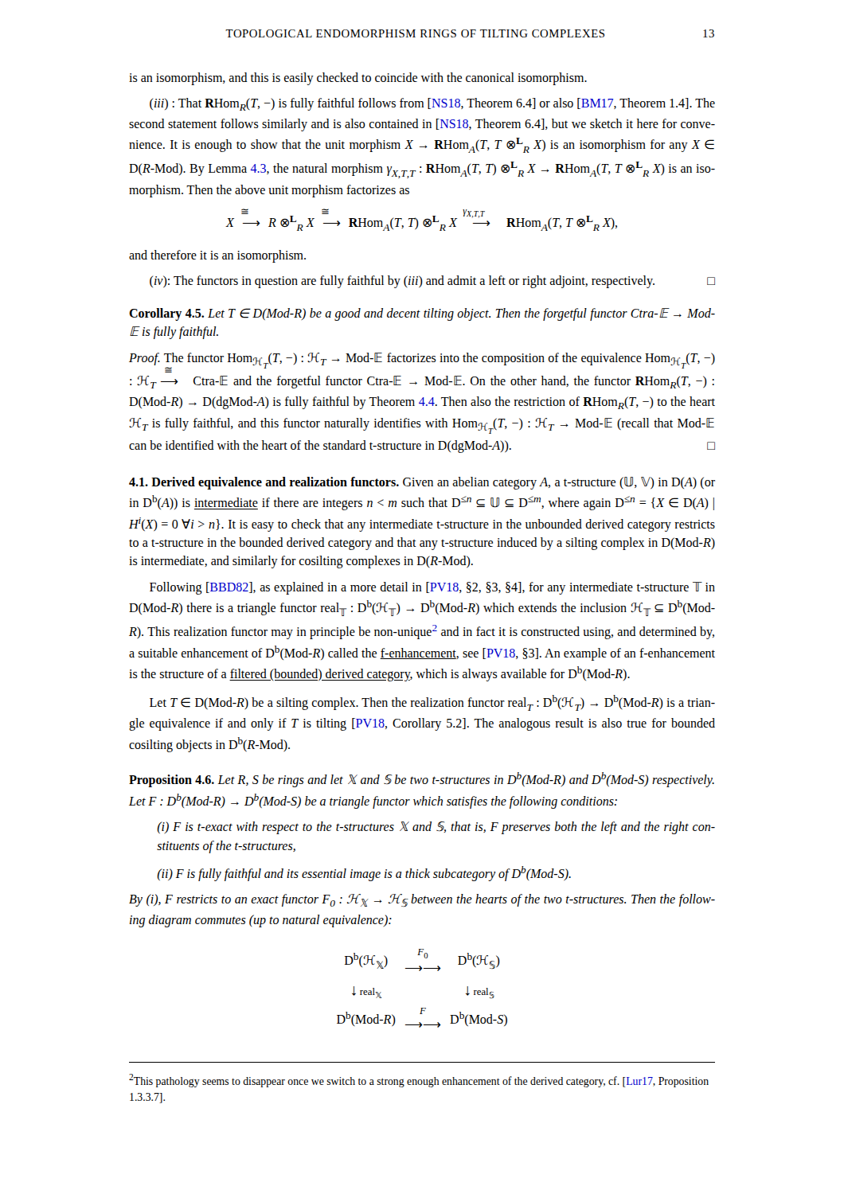TOPOLOGICAL ENDOMORPHISM RINGS OF TILTING COMPLEXES 13
is an isomorphism, and this is easily checked to coincide with the canonical isomorphism.
(iii) : That RHomR(T, −) is fully faithful follows from [NS18, Theorem 6.4] or also [BM17, Theorem 1.4]. The second statement follows similarly and is also contained in [NS18, Theorem 6.4], but we sketch it here for convenience. It is enough to show that the unit morphism X → RHomA(T, T ⊗LR X) is an isomorphism for any X ∈ D(R-Mod). By Lemma 4.3, the natural morphism γX,T,T : RHomA(T, T) ⊗LR X → RHomA(T, T ⊗LR X) is an isomorphism. Then the above unit morphism factorizes as
X ≅⟶ R ⊗LR X ≅⟶ RHomA(T, T) ⊗LR X γX,T,T⟶ RHomA(T, T ⊗LR X),
and therefore it is an isomorphism.
(iv): The functors in question are fully faithful by (iii) and admit a left or right adjoint, respectively. □
Corollary 4.5. Let T ∈ D(Mod-R) be a good and decent tilting object. Then the forgetful functor Ctra-𝔼 → Mod-𝔼 is fully faithful.
Proof. The functor HomℋT(T, −) : ℋT → Mod-𝔼 factorizes into the composition of the equivalence HomℋT(T, −) : ℋT ≅⟶ Ctra-𝔼 and the forgetful functor Ctra-𝔼 → Mod-𝔼. On the other hand, the functor RHomR(T, −) : D(Mod-R) → D(dgMod-A) is fully faithful by Theorem 4.4. Then also the restriction of RHomR(T, −) to the heart ℋT is fully faithful, and this functor naturally identifies with HomℋT(T, −) : ℋT → Mod-𝔼 (recall that Mod-𝔼 can be identified with the heart of the standard t-structure in D(dgMod-A)). □
4.1. Derived equivalence and realization functors. Given an abelian category A, a t-structure (𝕌, 𝕍) in D(A) (or in Db(A)) is intermediate if there are integers n < m such that D≤n ⊆ 𝕌 ⊆ D≤m, where again D≤n = {X ∈ D(A) | Hi(X) = 0 ∀i > n}. It is easy to check that any intermediate t-structure in the unbounded derived category restricts to a t-structure in the bounded derived category and that any t-structure induced by a silting complex in D(Mod-R) is intermediate, and similarly for cosilting complexes in D(R-Mod).
Following [BBD82], as explained in a more detail in [PV18, §2, §3, §4], for any intermediate t-structure 𝕋 in D(Mod-R) there is a triangle functor real𝕋 : Db(ℋ𝕋) → Db(Mod-R) which extends the inclusion ℋ𝕋 ⊆ Db(Mod-R). This realization functor may in principle be non-unique2 and in fact it is constructed using, and determined by, a suitable enhancement of Db(Mod-R) called the f-enhancement, see [PV18, §3]. An example of an f-enhancement is the structure of a filtered (bounded) derived category, which is always available for Db(Mod-R).
Let T ∈ D(Mod-R) be a silting complex. Then the realization functor realT : Db(ℋT) → Db(Mod-R) is a triangle equivalence if and only if T is tilting [PV18, Corollary 5.2]. The analogous result is also true for bounded cosilting objects in Db(R-Mod).
Proposition 4.6. Let R, S be rings and let 𝕏 and 𝕊 be two t-structures in Db(Mod-R) and Db(Mod-S) respectively. Let F : Db(Mod-R) → Db(Mod-S) be a triangle functor which satisfies the following conditions:
(i) F is t-exact with respect to the t-structures 𝕏 and 𝕊, that is, F preserves both the left and the right constituents of the t-structures,
(ii) F is fully faithful and its essential image is a thick subcategory of Db(Mod-S).
By (i), F restricts to an exact functor F0 : ℋ𝕏 → ℋ𝕊 between the hearts of the two t-structures. Then the following diagram commutes (up to natural equivalence):
| D b (ℋ 𝕏 ) | F 0 ⟶⟶ | D b (ℋ 𝕊 ) |
| ↓ real 𝕏 | | ↓ real 𝕊 |
| D b (Mod- R ) | F ⟶⟶ | D b (Mod- S ) |
2This pathology seems to disappear once we switch to a strong enough enhancement of the derived category, cf. [Lur17, Proposition 1.3.3.7].